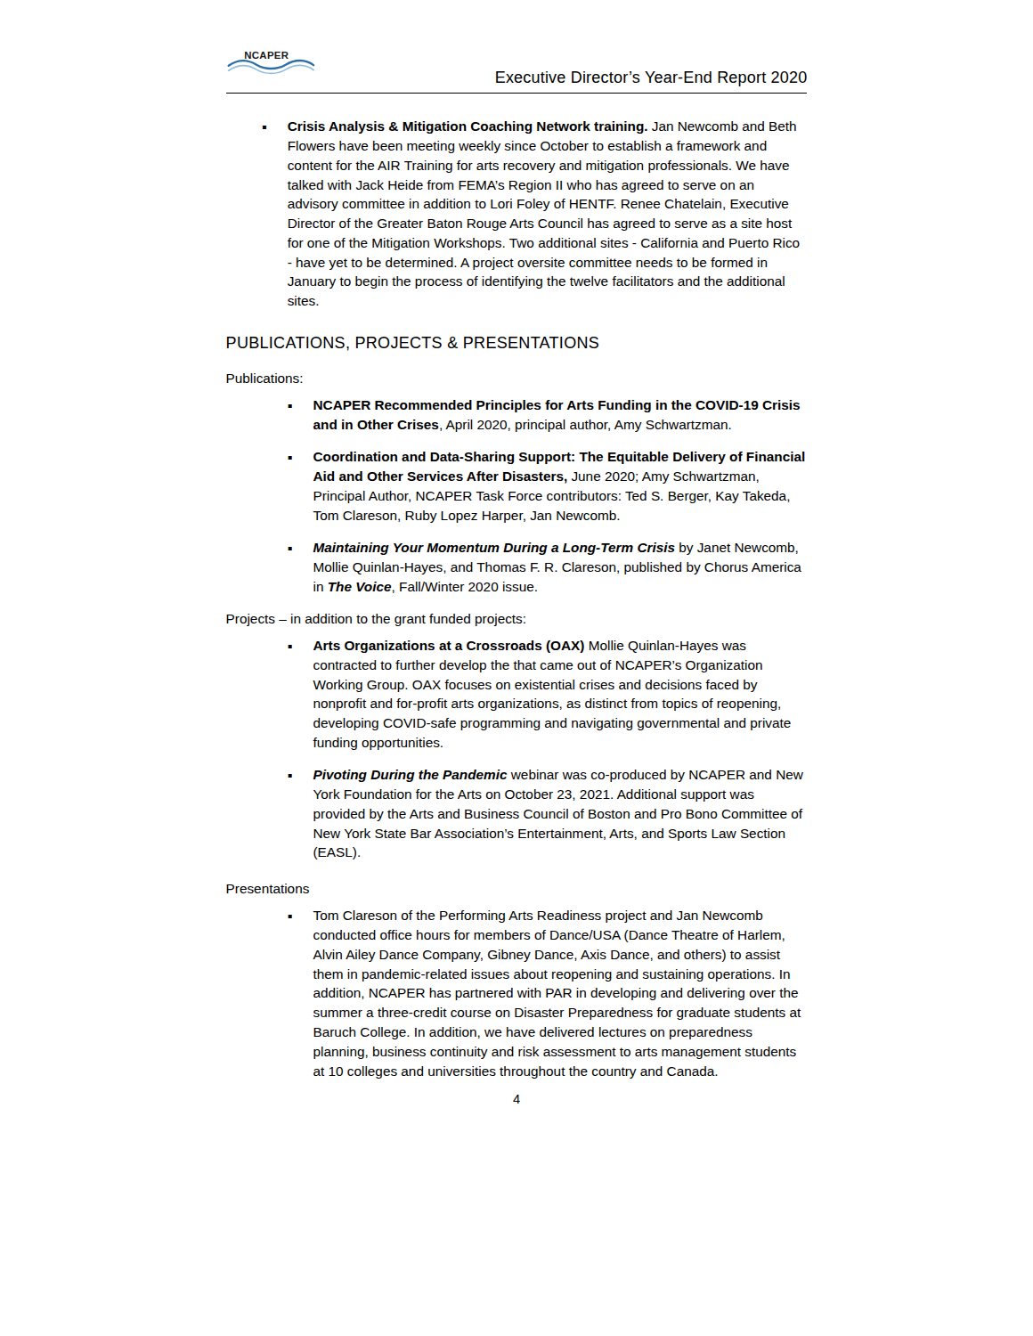NCAPER
Executive Director’s Year-End Report 2020
Crisis Analysis & Mitigation Coaching Network training. Jan Newcomb and Beth Flowers have been meeting weekly since October to establish a framework and content for the AIR Training for arts recovery and mitigation professionals. We have talked with Jack Heide from FEMA’s Region II who has agreed to serve on an advisory committee in addition to Lori Foley of HENTF. Renee Chatelain, Executive Director of the Greater Baton Rouge Arts Council has agreed to serve as a site host for one of the Mitigation Workshops. Two additional sites - California and Puerto Rico - have yet to be determined. A project oversite committee needs to be formed in January to begin the process of identifying the twelve facilitators and the additional sites.
PUBLICATIONS, PROJECTS & PRESENTATIONS
Publications:
NCAPER Recommended Principles for Arts Funding in the COVID-19 Crisis and in Other Crises, April 2020, principal author, Amy Schwartzman.
Coordination and Data-Sharing Support: The Equitable Delivery of Financial Aid and Other Services After Disasters, June 2020; Amy Schwartzman, Principal Author, NCAPER Task Force contributors: Ted S. Berger, Kay Takeda, Tom Clareson, Ruby Lopez Harper, Jan Newcomb.
Maintaining Your Momentum During a Long-Term Crisis by Janet Newcomb, Mollie Quinlan-Hayes, and Thomas F. R. Clareson, published by Chorus America in The Voice, Fall/Winter 2020 issue.
Projects – in addition to the grant funded projects:
Arts Organizations at a Crossroads (OAX) Mollie Quinlan-Hayes was contracted to further develop the that came out of NCAPER’s Organization Working Group. OAX focuses on existential crises and decisions faced by nonprofit and for-profit arts organizations, as distinct from topics of reopening, developing COVID-safe programming and navigating governmental and private funding opportunities.
Pivoting During the Pandemic webinar was co-produced by NCAPER and New York Foundation for the Arts on October 23, 2021. Additional support was provided by the Arts and Business Council of Boston and Pro Bono Committee of New York State Bar Association’s Entertainment, Arts, and Sports Law Section (EASL).
Presentations
Tom Clareson of the Performing Arts Readiness project and Jan Newcomb conducted office hours for members of Dance/USA (Dance Theatre of Harlem, Alvin Ailey Dance Company, Gibney Dance, Axis Dance, and others) to assist them in pandemic-related issues about reopening and sustaining operations. In addition, NCAPER has partnered with PAR in developing and delivering over the summer a three-credit course on Disaster Preparedness for graduate students at Baruch College. In addition, we have delivered lectures on preparedness planning, business continuity and risk assessment to arts management students at 10 colleges and universities throughout the country and Canada.
4